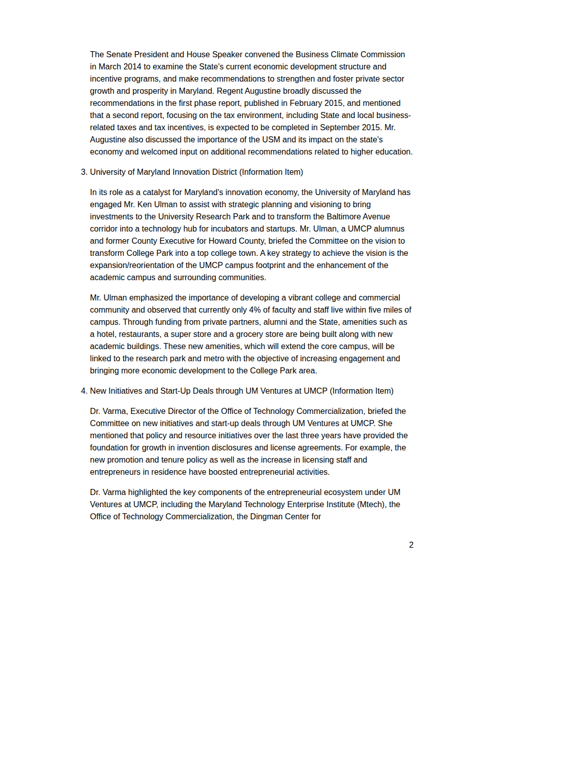The Senate President and House Speaker convened the Business Climate Commission in March 2014 to examine the State's current economic development structure and incentive programs, and make recommendations to strengthen and foster private sector growth and prosperity in Maryland. Regent Augustine broadly discussed the recommendations in the first phase report, published in February 2015, and mentioned that a second report, focusing on the tax environment, including State and local business-related taxes and tax incentives, is expected to be completed in September 2015. Mr. Augustine also discussed the importance of the USM and its impact on the state's economy and welcomed input on additional recommendations related to higher education.
University of Maryland Innovation District (Information Item)
In its role as a catalyst for Maryland's innovation economy, the University of Maryland has engaged Mr. Ken Ulman to assist with strategic planning and visioning to bring investments to the University Research Park and to transform the Baltimore Avenue corridor into a technology hub for incubators and startups. Mr. Ulman, a UMCP alumnus and former County Executive for Howard County, briefed the Committee on the vision to transform College Park into a top college town. A key strategy to achieve the vision is the expansion/reorientation of the UMCP campus footprint and the enhancement of the academic campus and surrounding communities.
Mr. Ulman emphasized the importance of developing a vibrant college and commercial community and observed that currently only 4% of faculty and staff live within five miles of campus. Through funding from private partners, alumni and the State, amenities such as a hotel, restaurants, a super store and a grocery store are being built along with new academic buildings. These new amenities, which will extend the core campus, will be linked to the research park and metro with the objective of increasing engagement and bringing more economic development to the College Park area.
New Initiatives and Start-Up Deals through UM Ventures at UMCP (Information Item)
Dr. Varma, Executive Director of the Office of Technology Commercialization, briefed the Committee on new initiatives and start-up deals through UM Ventures at UMCP. She mentioned that policy and resource initiatives over the last three years have provided the foundation for growth in invention disclosures and license agreements. For example, the new promotion and tenure policy as well as the increase in licensing staff and entrepreneurs in residence have boosted entrepreneurial activities.
Dr. Varma highlighted the key components of the entrepreneurial ecosystem under UM Ventures at UMCP, including the Maryland Technology Enterprise Institute (Mtech), the Office of Technology Commercialization, the Dingman Center for
2